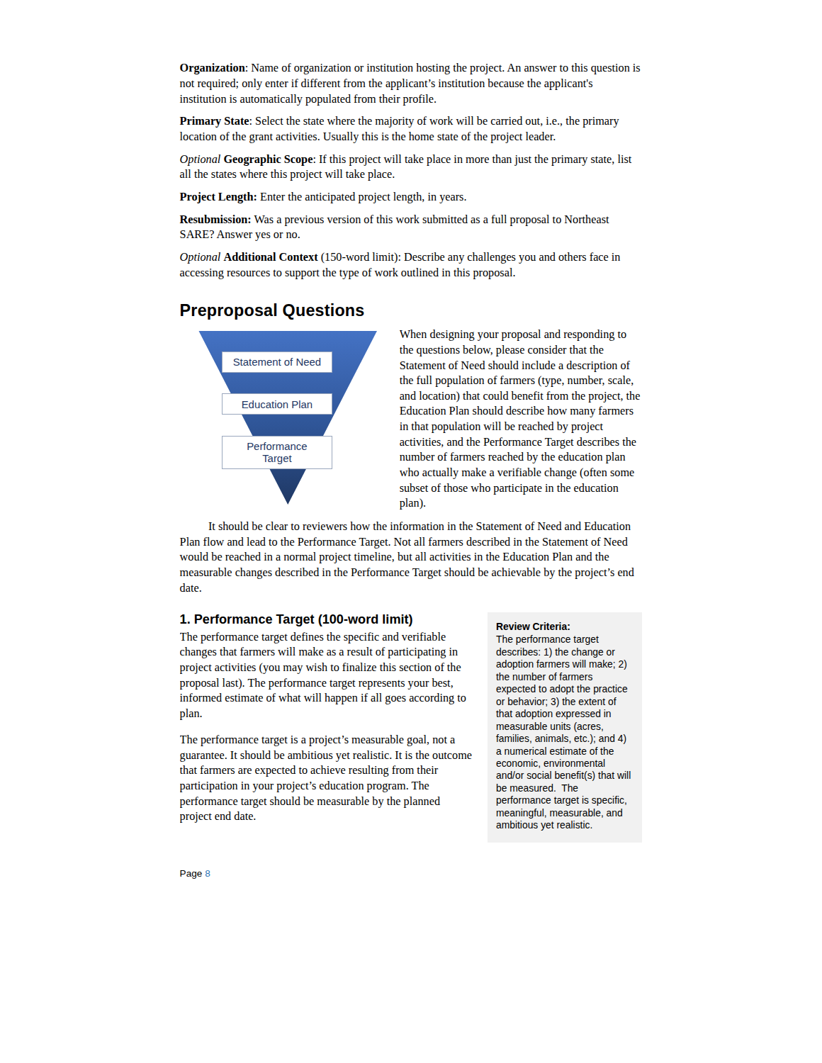Organization: Name of organization or institution hosting the project. An answer to this question is not required; only enter if different from the applicant’s institution because the applicant's institution is automatically populated from their profile.
Primary State: Select the state where the majority of work will be carried out, i.e., the primary location of the grant activities. Usually this is the home state of the project leader.
Optional Geographic Scope: If this project will take place in more than just the primary state, list all the states where this project will take place.
Project Length: Enter the anticipated project length, in years.
Resubmission: Was a previous version of this work submitted as a full proposal to Northeast SARE? Answer yes or no.
Optional Additional Context (150-word limit): Describe any challenges you and others face in accessing resources to support the type of work outlined in this proposal.
Preproposal Questions
Statement of Need
Education Plan
Performance
Target
When designing your proposal and responding to the questions below, please consider that the Statement of Need should include a description of the full population of farmers (type, number, scale, and location) that could benefit from the project, the Education Plan should describe how many farmers in that population will be reached by project activities, and the Performance Target describes the number of farmers reached by the education plan who actually make a verifiable change (often some subset of those who participate in the education plan).
It should be clear to reviewers how the information in the Statement of Need and Education Plan flow and lead to the Performance Target. Not all farmers described in the Statement of Need would be reached in a normal project timeline, but all activities in the Education Plan and the measurable changes described in the Performance Target should be achievable by the project’s end date.
Review Criteria:
The performance target describes: 1) the change or adoption farmers will make; 2) the number of farmers expected to adopt the practice or behavior; 3) the extent of that adoption expressed in measurable units (acres, families, animals, etc.); and 4) a numerical estimate of the economic, environmental and/or social benefit(s) that will be measured. The performance target is specific, meaningful, measurable, and ambitious yet realistic.
1. Performance Target (100-word limit)
The performance target defines the specific and verifiable changes that farmers will make as a result of participating in project activities (you may wish to finalize this section of the proposal last). The performance target represents your best, informed estimate of what will happen if all goes according to plan.
The performance target is a project’s measurable goal, not a guarantee. It should be ambitious yet realistic. It is the outcome that farmers are expected to achieve resulting from their participation in your project’s education program. The performance target should be measurable by the planned project end date.
Page 8